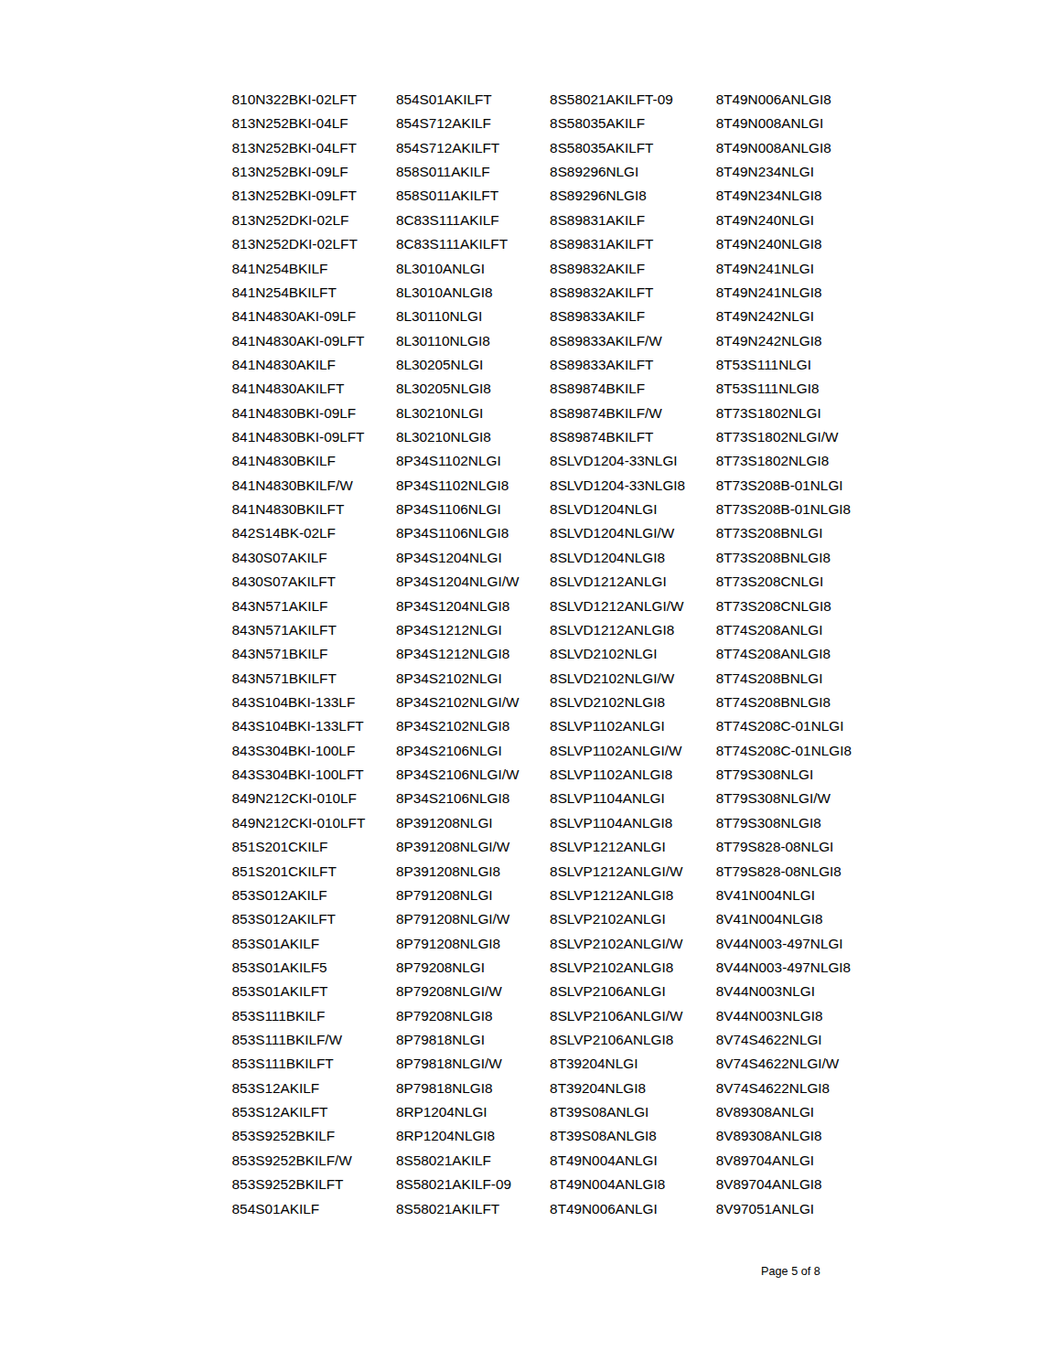810N322BKI-02LFT
813N252BKI-04LF
813N252BKI-04LFT
813N252BKI-09LF
813N252BKI-09LFT
813N252DKI-02LF
813N252DKI-02LFT
841N254BKILF
841N254BKILFT
841N4830AKI-09LF
841N4830AKI-09LFT
841N4830AKILF
841N4830AKILFT
841N4830BKI-09LF
841N4830BKI-09LFT
841N4830BKILF
841N4830BKILF/W
841N4830BKILFT
842S14BK-02LF
8430S07AKILF
8430S07AKILFT
843N571AKILF
843N571AKILFT
843N571BKILF
843N571BKILFT
843S104BKI-133LF
843S104BKI-133LFT
843S304BKI-100LF
843S304BKI-100LFT
849N212CKI-010LF
849N212CKI-010LFT
851S201CKILF
851S201CKILFT
853S012AKILF
853S012AKILFT
853S01AKILF
853S01AKILF5
853S01AKILFT
853S111BKILF
853S111BKILF/W
853S111BKILFT
853S12AKILF
853S12AKILFT
853S9252BKILF
853S9252BKILF/W
853S9252BKILFT
854S01AKILF
854S01AKILFT
854S712AKILF
854S712AKILFT
858S011AKILF
858S011AKILFT
8C83S111AKILF
8C83S111AKILFT
8L3010ANLGI
8L3010ANLGI8
8L30110NLGI
8L30110NLGI8
8L30205NLGI
8L30205NLGI8
8L30210NLGI
8L30210NLGI8
8P34S1102NLGI
8P34S1102NLGI8
8P34S1106NLGI
8P34S1106NLGI8
8P34S1204NLGI
8P34S1204NLGI/W
8P34S1204NLGI8
8P34S1212NLGI
8P34S1212NLGI8
8P34S2102NLGI
8P34S2102NLGI/W
8P34S2102NLGI8
8P34S2106NLGI
8P34S2106NLGI/W
8P34S2106NLGI8
8P391208NLGI
8P391208NLGI/W
8P391208NLGI8
8P791208NLGI
8P791208NLGI/W
8P791208NLGI8
8P79208NLGI
8P79208NLGI/W
8P79208NLGI8
8P79818NLGI
8P79818NLGI/W
8P79818NLGI8
8RP1204NLGI
8RP1204NLGI8
8S58021AKILF
8S58021AKILF-09
8S58021AKILFT
8S58021AKILFT-09
8S58035AKILF
8S58035AKILFT
8S89296NLGI
8S89296NLGI8
8S89831AKILF
8S89831AKILFT
8S89832AKILF
8S89832AKILFT
8S89833AKILF
8S89833AKILF/W
8S89833AKILFT
8S89874BKILF
8S89874BKILF/W
8S89874BKILFT
8SLVD1204-33NLGI
8SLVD1204-33NLGI8
8SLVD1204NLGI
8SLVD1204NLGI/W
8SLVD1204NLGI8
8SLVD1212ANLGI
8SLVD1212ANLGI/W
8SLVD1212ANLGI8
8SLVD2102NLGI
8SLVD2102NLGI/W
8SLVD2102NLGI8
8SLVP1102ANLGI
8SLVP1102ANLGI/W
8SLVP1102ANLGI8
8SLVP1104ANLGI
8SLVP1104ANLGI8
8SLVP1212ANLGI
8SLVP1212ANLGI/W
8SLVP1212ANLGI8
8SLVP2102ANLGI
8SLVP2102ANLGI/W
8SLVP2102ANLGI8
8SLVP2106ANLGI
8SLVP2106ANLGI/W
8SLVP2106ANLGI8
8T39204NLGI
8T39204NLGI8
8T39S08ANLGI
8T39S08ANLGI8
8T49N004ANLGI
8T49N004ANLGI8
8T49N006ANLGI
8T49N006ANLGI8
8T49N008ANLGI
8T49N008ANLGI8
8T49N234NLGI
8T49N234NLGI8
8T49N240NLGI
8T49N240NLGI8
8T49N241NLGI
8T49N241NLGI8
8T49N242NLGI
8T49N242NLGI8
8T53S111NLGI
8T53S111NLGI8
8T73S1802NLGI
8T73S1802NLGI/W
8T73S1802NLGI8
8T73S208B-01NLGI
8T73S208B-01NLGI8
8T73S208BNLGI
8T73S208BNLGI8
8T73S208CNLGI
8T73S208CNLGI8
8T74S208ANLGI
8T74S208ANLGI8
8T74S208BNLGI
8T74S208BNLGI8
8T74S208C-01NLGI
8T74S208C-01NLGI8
8T79S308NLGI
8T79S308NLGI/W
8T79S308NLGI8
8T79S828-08NLGI
8T79S828-08NLGI8
8V41N004NLGI
8V41N004NLGI8
8V44N003-497NLGI
8V44N003-497NLGI8
8V44N003NLGI
8V44N003NLGI8
8V74S4622NLGI
8V74S4622NLGI/W
8V74S4622NLGI8
8V89308ANLGI
8V89308ANLGI8
8V89704ANLGI
8V89704ANLGI8
8V97051ANLGI
Page 5 of 8